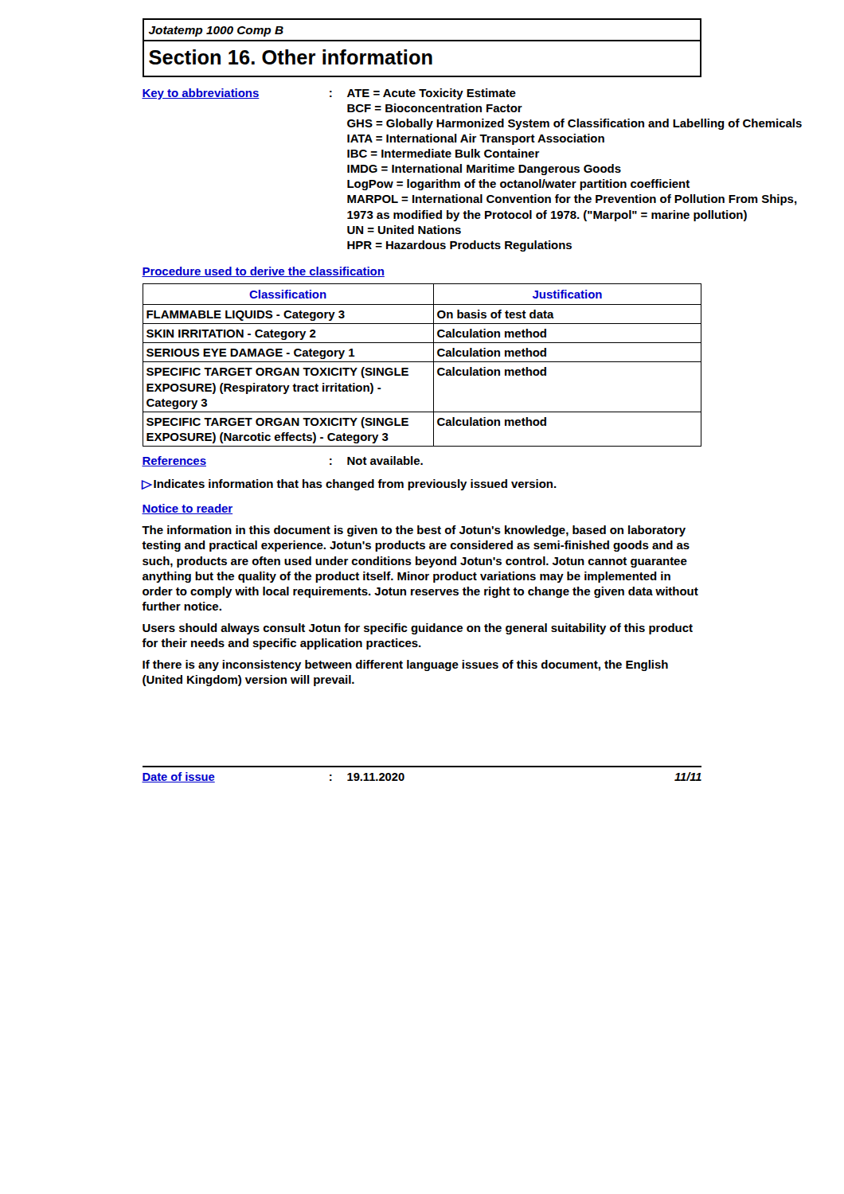Jotatemp 1000 Comp B
Section 16. Other information
Key to abbreviations
:
ATE = Acute Toxicity Estimate
BCF = Bioconcentration Factor
GHS = Globally Harmonized System of Classification and Labelling of Chemicals
IATA = International Air Transport Association
IBC = Intermediate Bulk Container
IMDG = International Maritime Dangerous Goods
LogPow = logarithm of the octanol/water partition coefficient
MARPOL = International Convention for the Prevention of Pollution From Ships,
1973 as modified by the Protocol of 1978. ("Marpol" = marine pollution)
UN = United Nations
HPR = Hazardous Products Regulations
Procedure used to derive the classification
| Classification | Justification |
| --- | --- |
| FLAMMABLE LIQUIDS - Category 3 | On basis of test data |
| SKIN IRRITATION - Category 2 | Calculation method |
| SERIOUS EYE DAMAGE - Category 1 | Calculation method |
| SPECIFIC TARGET ORGAN TOXICITY (SINGLE EXPOSURE) (Respiratory tract irritation) - Category 3 | Calculation method |
| SPECIFIC TARGET ORGAN TOXICITY (SINGLE EXPOSURE) (Narcotic effects) - Category 3 | Calculation method |
References
:
Not available.
▷Indicates information that has changed from previously issued version.
Notice to reader
The information in this document is given to the best of Jotun's knowledge, based on laboratory testing and practical experience. Jotun's products are considered as semi-finished goods and as such, products are often used under conditions beyond Jotun's control. Jotun cannot guarantee anything but the quality of the product itself. Minor product variations may be implemented in order to comply with local requirements. Jotun reserves the right to change the given data without further notice.
Users should always consult Jotun for specific guidance on the general suitability of this product for their needs and specific application practices.
If there is any inconsistency between different language issues of this document, the English (United Kingdom) version will prevail.
Date of issue
:
19.11.2020
11/11